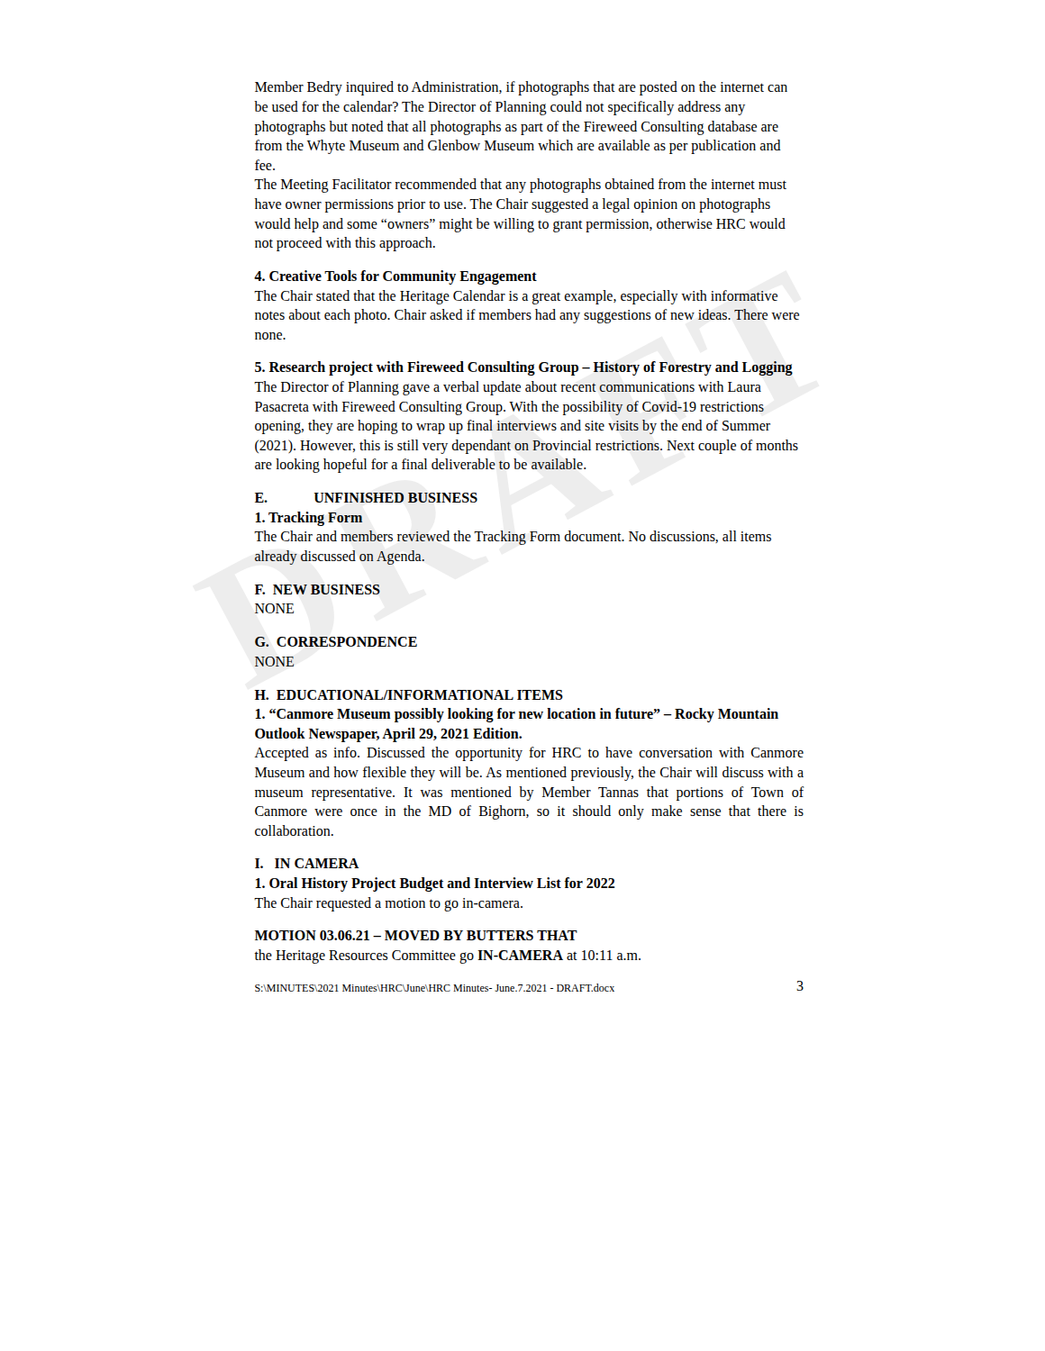DRAFT
Member Bedry inquired to Administration, if photographs that are posted on the internet can be used for the calendar? The Director of Planning could not specifically address any photographs but noted that all photographs as part of the Fireweed Consulting database are from the Whyte Museum and Glenbow Museum which are available as per publication and fee.
The Meeting Facilitator recommended that any photographs obtained from the internet must have owner permissions prior to use. The Chair suggested a legal opinion on photographs would help and some “owners” might be willing to grant permission, otherwise HRC would not proceed with this approach.
4. Creative Tools for Community Engagement
The Chair stated that the Heritage Calendar is a great example, especially with informative notes about each photo. Chair asked if members had any suggestions of new ideas. There were none.
5. Research project with Fireweed Consulting Group – History of Forestry and Logging
The Director of Planning gave a verbal update about recent communications with Laura Pasacreta with Fireweed Consulting Group. With the possibility of Covid-19 restrictions opening, they are hoping to wrap up final interviews and site visits by the end of Summer (2021). However, this is still very dependant on Provincial restrictions. Next couple of months are looking hopeful for a final deliverable to be available.
E. UNFINISHED BUSINESS
1. Tracking Form
The Chair and members reviewed the Tracking Form document. No discussions, all items already discussed on Agenda.
F. NEW BUSINESS
NONE
G. CORRESPONDENCE
NONE
H. EDUCATIONAL/INFORMATIONAL ITEMS
1. “Canmore Museum possibly looking for new location in future” – Rocky Mountain Outlook Newspaper, April 29, 2021 Edition.
Accepted as info. Discussed the opportunity for HRC to have conversation with Canmore Museum and how flexible they will be. As mentioned previously, the Chair will discuss with a museum representative. It was mentioned by Member Tannas that portions of Town of Canmore were once in the MD of Bighorn, so it should only make sense that there is collaboration.
I. IN CAMERA
1. Oral History Project Budget and Interview List for 2022
The Chair requested a motion to go in-camera.
MOTION 03.06.21 – MOVED BY BUTTERS THAT
the Heritage Resources Committee go IN-CAMERA at 10:11 a.m.
S:\MINUTES\2021 Minutes\HRC\June\HRC Minutes- June.7.2021 - DRAFT.docx 3